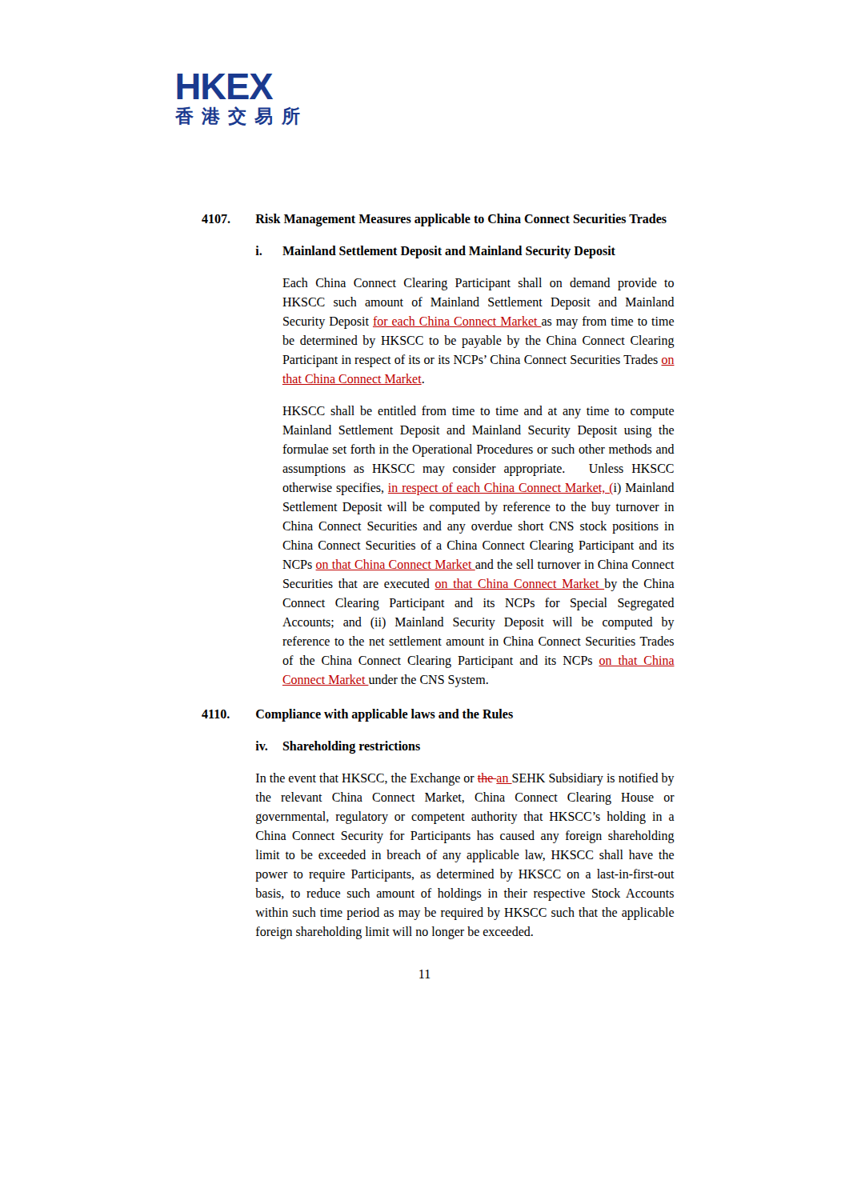HKEX
香 港 交 易 所
4107.
Risk Management Measures applicable to China Connect Securities Trades
i.
Mainland Settlement Deposit and Mainland Security Deposit
Each China Connect Clearing Participant shall on demand provide to HKSCC such amount of Mainland Settlement Deposit and Mainland Security Deposit for each China Connect Market as may from time to time be determined by HKSCC to be payable by the China Connect Clearing Participant in respect of its or its NCPs’ China Connect Securities Trades on that China Connect Market.
HKSCC shall be entitled from time to time and at any time to compute Mainland Settlement Deposit and Mainland Security Deposit using the formulae set forth in the Operational Procedures or such other methods and assumptions as HKSCC may consider appropriate. Unless HKSCC otherwise specifies, in respect of each China Connect Market, (i) Mainland Settlement Deposit will be computed by reference to the buy turnover in China Connect Securities and any overdue short CNS stock positions in China Connect Securities of a China Connect Clearing Participant and its NCPs on that China Connect Market and the sell turnover in China Connect Securities that are executed on that China Connect Market by the China Connect Clearing Participant and its NCPs for Special Segregated Accounts; and (ii) Mainland Security Deposit will be computed by reference to the net settlement amount in China Connect Securities Trades of the China Connect Clearing Participant and its NCPs on that China Connect Market under the CNS System.
4110.
Compliance with applicable laws and the Rules
iv.
Shareholding restrictions
In the event that HKSCC, the Exchange or the an SEHK Subsidiary is notified by the relevant China Connect Market, China Connect Clearing House or governmental, regulatory or competent authority that HKSCC’s holding in a China Connect Security for Participants has caused any foreign shareholding limit to be exceeded in breach of any applicable law, HKSCC shall have the power to require Participants, as determined by HKSCC on a last-in-first-out basis, to reduce such amount of holdings in their respective Stock Accounts within such time period as may be required by HKSCC such that the applicable foreign shareholding limit will no longer be exceeded.
11